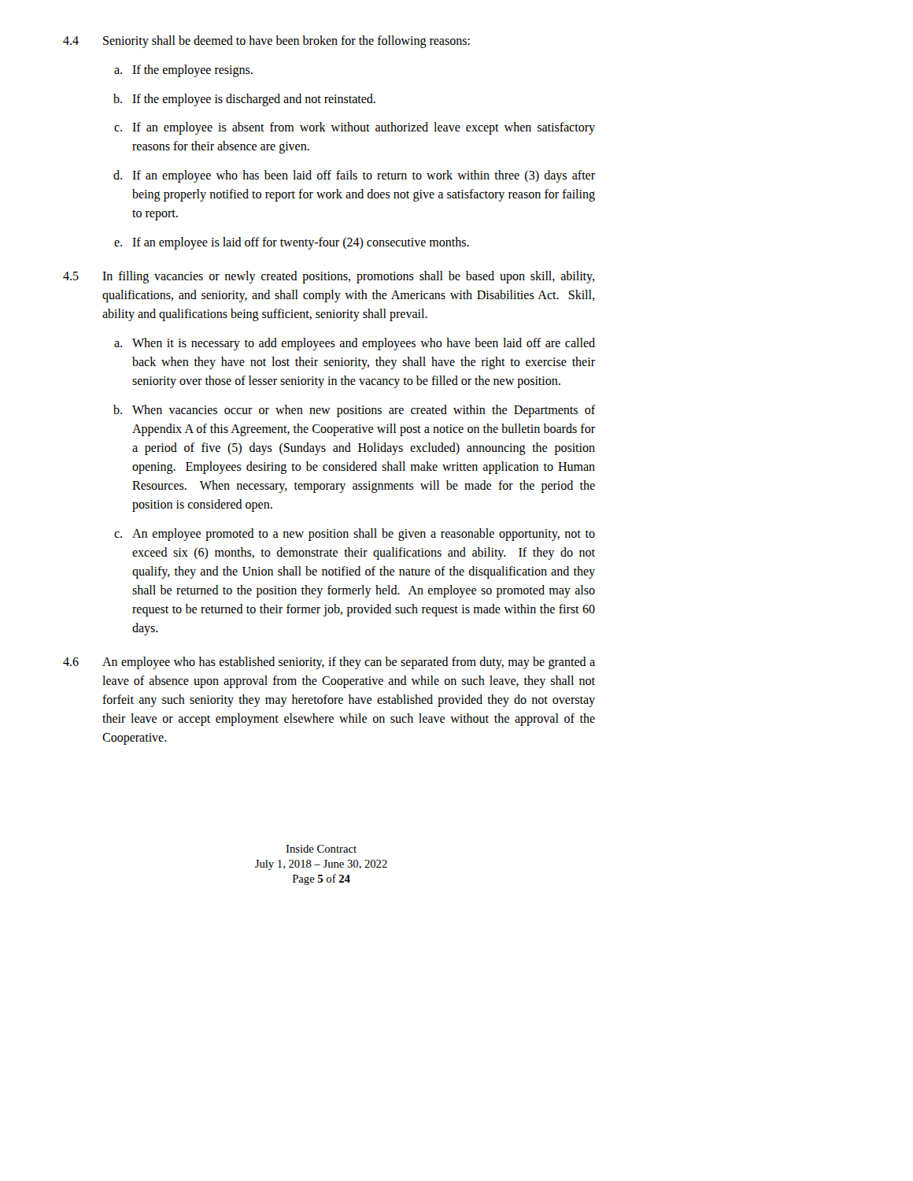4.4
Seniority shall be deemed to have been broken for the following reasons:
If the employee resigns.
If the employee is discharged and not reinstated.
If an employee is absent from work without authorized leave except when satisfactory reasons for their absence are given.
If an employee who has been laid off fails to return to work within three (3) days after being properly notified to report for work and does not give a satisfactory reason for failing to report.
If an employee is laid off for twenty-four (24) consecutive months.
4.5
In filling vacancies or newly created positions, promotions shall be based upon skill, ability, qualifications, and seniority, and shall comply with the Americans with Disabilities Act. Skill, ability and qualifications being sufficient, seniority shall prevail.
When it is necessary to add employees and employees who have been laid off are called back when they have not lost their seniority, they shall have the right to exercise their seniority over those of lesser seniority in the vacancy to be filled or the new position.
When vacancies occur or when new positions are created within the Departments of Appendix A of this Agreement, the Cooperative will post a notice on the bulletin boards for a period of five (5) days (Sundays and Holidays excluded) announcing the position opening. Employees desiring to be considered shall make written application to Human Resources. When necessary, temporary assignments will be made for the period the position is considered open.
An employee promoted to a new position shall be given a reasonable opportunity, not to exceed six (6) months, to demonstrate their qualifications and ability. If they do not qualify, they and the Union shall be notified of the nature of the disqualification and they shall be returned to the position they formerly held. An employee so promoted may also request to be returned to their former job, provided such request is made within the first 60 days.
4.6
An employee who has established seniority, if they can be separated from duty, may be granted a leave of absence upon approval from the Cooperative and while on such leave, they shall not forfeit any such seniority they may heretofore have established provided they do not overstay their leave or accept employment elsewhere while on such leave without the approval of the Cooperative.
Inside Contract
July 1, 2018 – June 30, 2022
Page 5 of 24